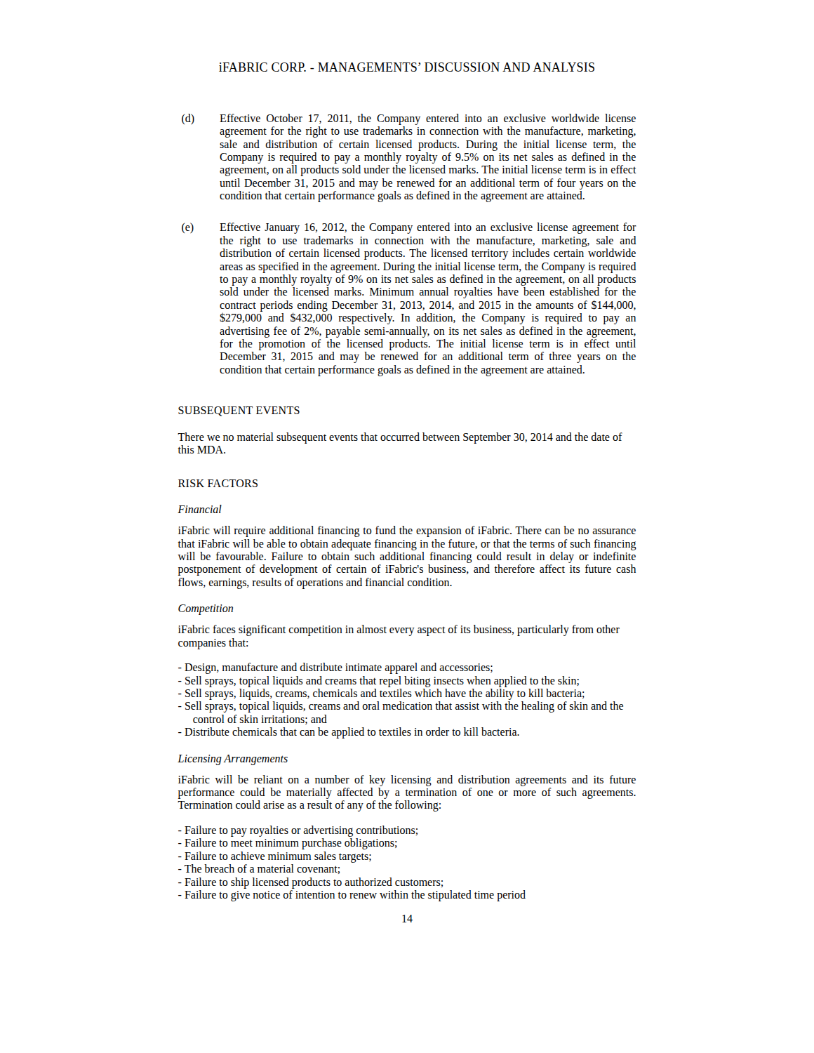iFABRIC CORP. - MANAGEMENTS’ DISCUSSION AND ANALYSIS
(d)
Effective October 17, 2011, the Company entered into an exclusive worldwide license agreement for the right to use trademarks in connection with the manufacture, marketing, sale and distribution of certain licensed products. During the initial license term, the Company is required to pay a monthly royalty of 9.5% on its net sales as defined in the agreement, on all products sold under the licensed marks. The initial license term is in effect until December 31, 2015 and may be renewed for an additional term of four years on the condition that certain performance goals as defined in the agreement are attained.
(e)
Effective January 16, 2012, the Company entered into an exclusive license agreement for the right to use trademarks in connection with the manufacture, marketing, sale and distribution of certain licensed products. The licensed territory includes certain worldwide areas as specified in the agreement. During the initial license term, the Company is required to pay a monthly royalty of 9% on its net sales as defined in the agreement, on all products sold under the licensed marks. Minimum annual royalties have been established for the contract periods ending December 31, 2013, 2014, and 2015 in the amounts of $144,000, $279,000 and $432,000 respectively. In addition, the Company is required to pay an advertising fee of 2%, payable semi-annually, on its net sales as defined in the agreement, for the promotion of the licensed products. The initial license term is in effect until December 31, 2015 and may be renewed for an additional term of three years on the condition that certain performance goals as defined in the agreement are attained.
SUBSEQUENT EVENTS
There we no material subsequent events that occurred between September 30, 2014 and the date of this MDA.
RISK FACTORS
Financial
iFabric will require additional financing to fund the expansion of iFabric. There can be no assurance that iFabric will be able to obtain adequate financing in the future, or that the terms of such financing will be favourable. Failure to obtain such additional financing could result in delay or indefinite postponement of development of certain of iFabric's business, and therefore affect its future cash flows, earnings, results of operations and financial condition.
Competition
iFabric faces significant competition in almost every aspect of its business, particularly from other companies that:
- Design, manufacture and distribute intimate apparel and accessories;
- Sell sprays, topical liquids and creams that repel biting insects when applied to the skin;
- Sell sprays, liquids, creams, chemicals and textiles which have the ability to kill bacteria;
- Sell sprays, topical liquids, creams and oral medication that assist with the healing of skin and the control of skin irritations; and
- Distribute chemicals that can be applied to textiles in order to kill bacteria.
Licensing Arrangements
iFabric will be reliant on a number of key licensing and distribution agreements and its future performance could be materially affected by a termination of one or more of such agreements. Termination could arise as a result of any of the following:
- Failure to pay royalties or advertising contributions;
- Failure to meet minimum purchase obligations;
- Failure to achieve minimum sales targets;
- The breach of a material covenant;
- Failure to ship licensed products to authorized customers;
- Failure to give notice of intention to renew within the stipulated time period
14